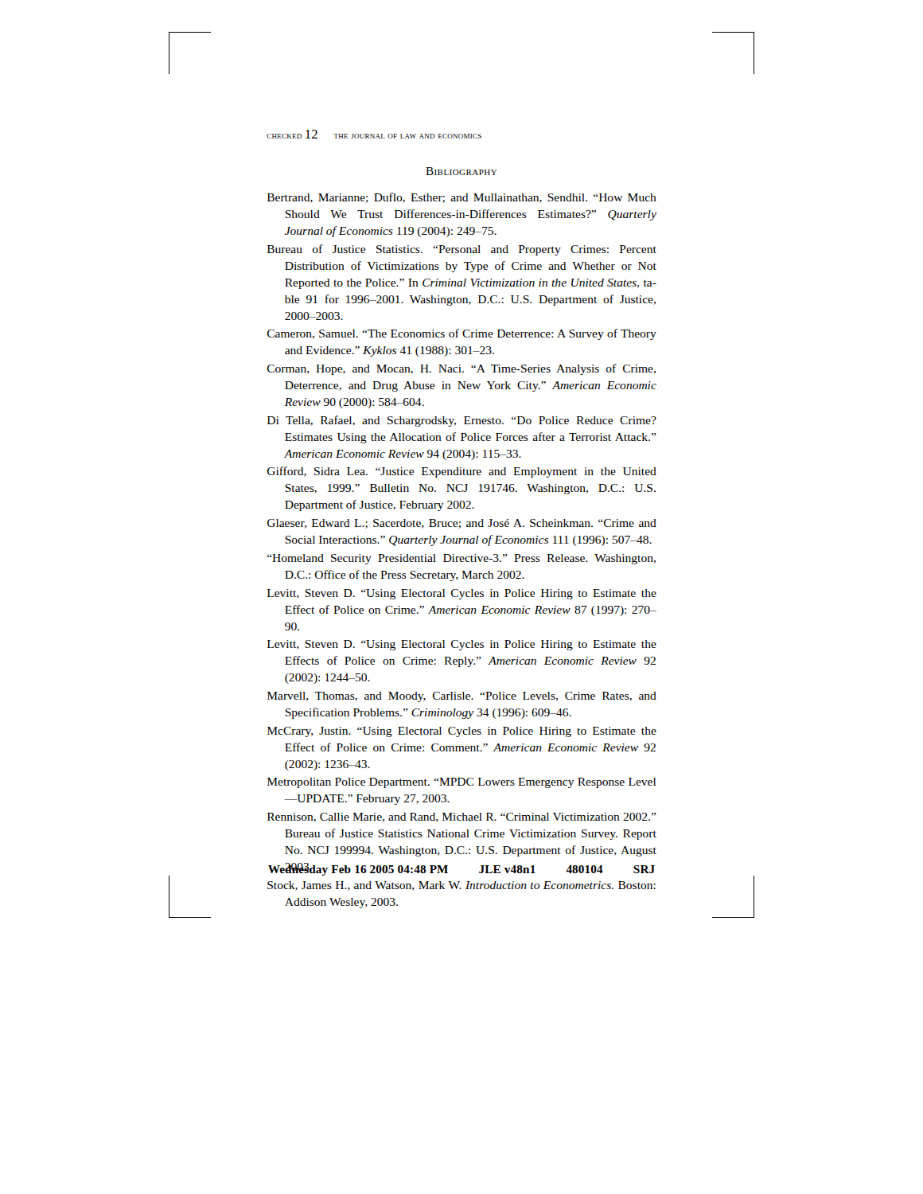checked 12 the journal of law and economics
Bibliography
Bertrand, Marianne; Duflo, Esther; and Mullainathan, Sendhil. “How Much Should We Trust Differences-in-Differences Estimates?” Quarterly Journal of Economics 119 (2004): 249–75.
Bureau of Justice Statistics. “Personal and Property Crimes: Percent Distribution of Victimizations by Type of Crime and Whether or Not Reported to the Police.” In Criminal Victimization in the United States, table 91 for 1996–2001. Washington, D.C.: U.S. Department of Justice, 2000–2003.
Cameron, Samuel. “The Economics of Crime Deterrence: A Survey of Theory and Evidence.” Kyklos 41 (1988): 301–23.
Corman, Hope, and Mocan, H. Naci. “A Time-Series Analysis of Crime, Deterrence, and Drug Abuse in New York City.” American Economic Review 90 (2000): 584–604.
Di Tella, Rafael, and Schargrodsky, Ernesto. “Do Police Reduce Crime? Estimates Using the Allocation of Police Forces after a Terrorist Attack.” American Economic Review 94 (2004): 115–33.
Gifford, Sidra Lea. “Justice Expenditure and Employment in the United States, 1999.” Bulletin No. NCJ 191746. Washington, D.C.: U.S. Department of Justice, February 2002.
Glaeser, Edward L.; Sacerdote, Bruce; and José A. Scheinkman. “Crime and Social Interactions.” Quarterly Journal of Economics 111 (1996): 507–48.
“Homeland Security Presidential Directive-3.” Press Release. Washington, D.C.: Office of the Press Secretary, March 2002.
Levitt, Steven D. “Using Electoral Cycles in Police Hiring to Estimate the Effect of Police on Crime.” American Economic Review 87 (1997): 270–90.
Levitt, Steven D. “Using Electoral Cycles in Police Hiring to Estimate the Effects of Police on Crime: Reply.” American Economic Review 92 (2002): 1244–50.
Marvell, Thomas, and Moody, Carlisle. “Police Levels, Crime Rates, and Specification Problems.” Criminology 34 (1996): 609–46.
McCrary, Justin. “Using Electoral Cycles in Police Hiring to Estimate the Effect of Police on Crime: Comment.” American Economic Review 92 (2002): 1236–43.
Metropolitan Police Department. “MPDC Lowers Emergency Response Level—UPDATE.” February 27, 2003.
Rennison, Callie Marie, and Rand, Michael R. “Criminal Victimization 2002.” Bureau of Justice Statistics National Crime Victimization Survey. Report No. NCJ 199994. Washington, D.C.: U.S. Department of Justice, August 2003.
Stock, James H., and Watson, Mark W. Introduction to Econometrics. Boston: Addison Wesley, 2003.
Wednesday Feb 16 2005 04:48 PM JLE v48n1 480104 SRJ